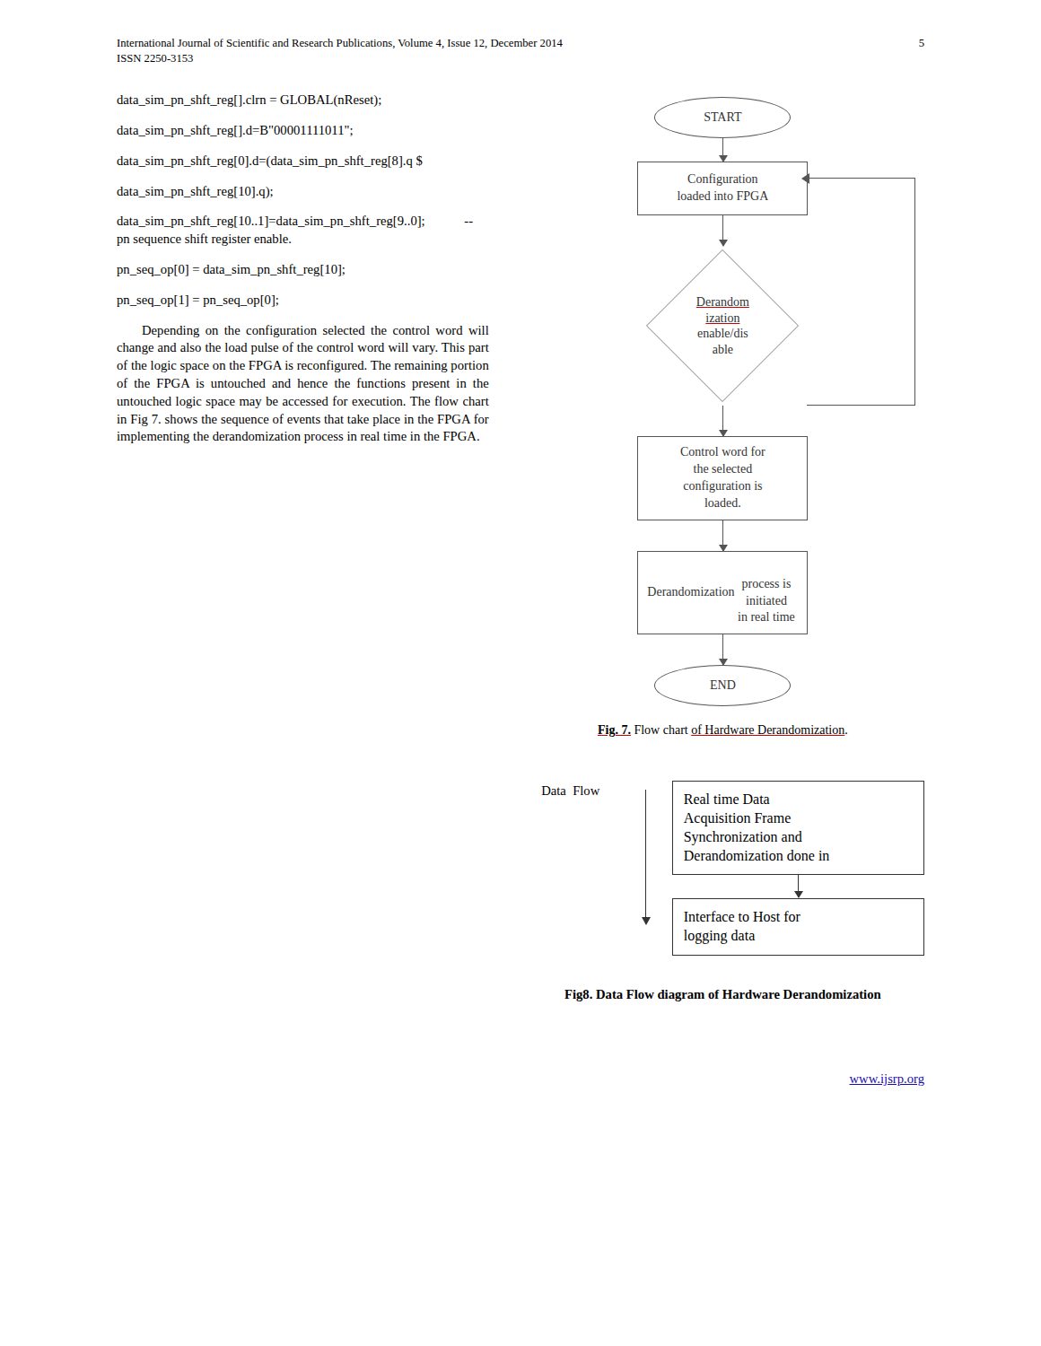International Journal of Scientific and Research Publications, Volume 4, Issue 12, December 2014 ISSN 2250-3153 5
data_sim_pn_shft_reg[].clrn = GLOBAL(nReset);
data_sim_pn_shft_reg[].d=B"00001111011";
data_sim_pn_shft_reg[0].d=(data_sim_pn_shft_reg[8].q $
data_sim_pn_shft_reg[10].q);
data_sim_pn_shft_reg[10..1]=data_sim_pn_shft_reg[9..0]; --
pn sequence shift register enable.
pn_seq_op[0] = data_sim_pn_shft_reg[10];
pn_seq_op[1] = pn_seq_op[0];
Depending on the configuration selected the control word will change and also the load pulse of the control word will vary. This part of the logic space on the FPGA is reconfigured. The remaining portion of the FPGA is untouched and hence the functions present in the untouched logic space may be accessed for execution. The flow chart in Fig 7. shows the sequence of events that take place in the FPGA for implementing the derandomization process in real time in the FPGA.
START
Configuration
loaded into FPGA
Derandom
ization
enable/dis
able
Control word for
the selected
configuration is
loaded.
Derandomization
process is initiated
in real time
END
Fig. 7. Flow chart of Hardware Derandomization.
Data Flow
Real time Data
Acquisition Frame
Synchronization and
Derandomization done in
Interface to Host for
logging data
Fig8. Data Flow diagram of Hardware Derandomization
www.ijsrp.org